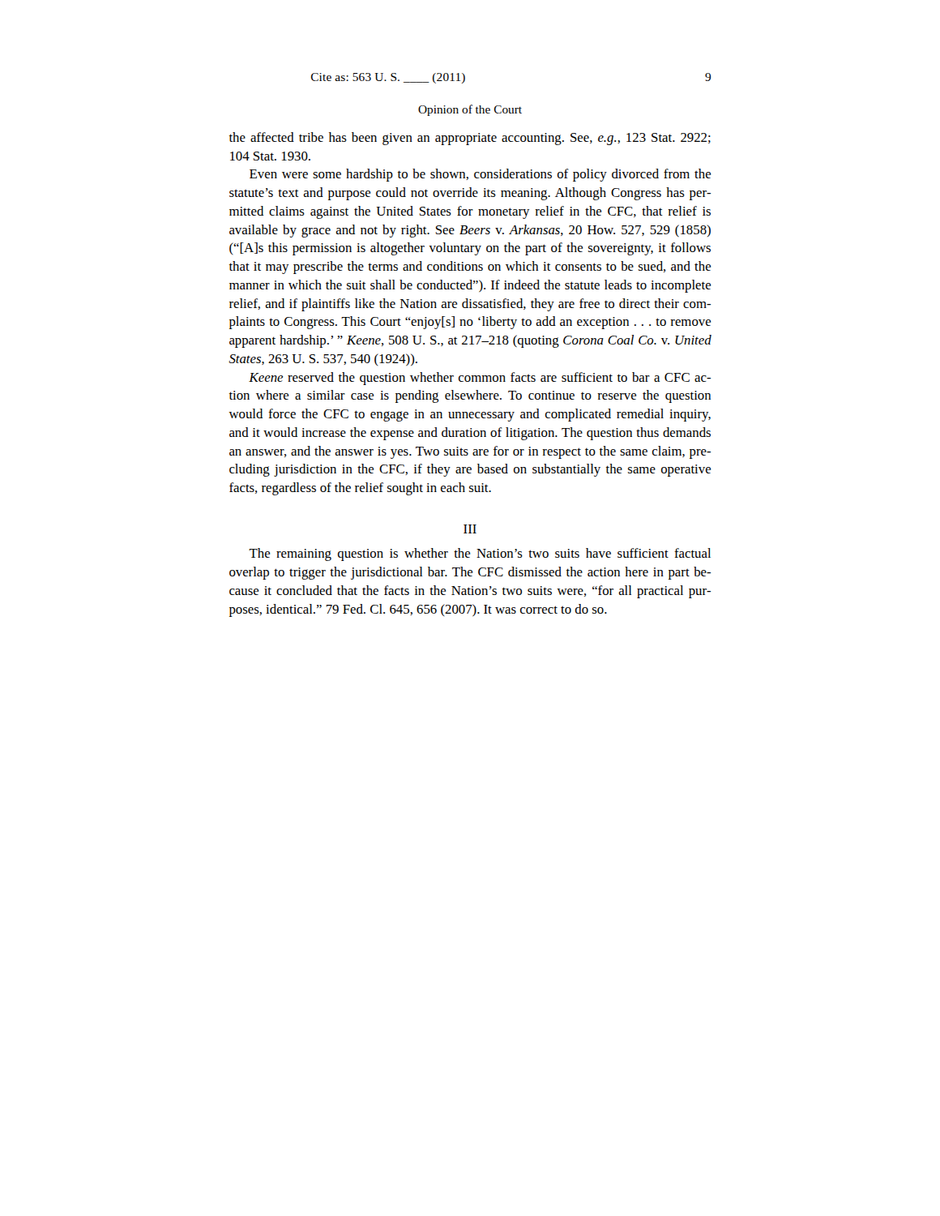Cite as: 563 U. S. ____ (2011) 9
Opinion of the Court
the affected tribe has been given an appropriate accounting. See, e.g., 123 Stat. 2922; 104 Stat. 1930.
Even were some hardship to be shown, considerations of policy divorced from the statute’s text and purpose could not override its meaning. Although Congress has permitted claims against the United States for monetary relief in the CFC, that relief is available by grace and not by right. See Beers v. Arkansas, 20 How. 527, 529 (1858) (“[A]s this permission is altogether voluntary on the part of the sovereignty, it follows that it may prescribe the terms and conditions on which it consents to be sued, and the manner in which the suit shall be conducted”). If indeed the statute leads to incomplete relief, and if plaintiffs like the Nation are dissatisfied, they are free to direct their complaints to Congress. This Court “enjoy[s] no ‘liberty to add an exception . . . to remove apparent hardship.’ ” Keene, 508 U. S., at 217–218 (quoting Corona Coal Co. v. United States, 263 U. S. 537, 540 (1924)).
Keene reserved the question whether common facts are sufficient to bar a CFC action where a similar case is pending elsewhere. To continue to reserve the question would force the CFC to engage in an unnecessary and complicated remedial inquiry, and it would increase the expense and duration of litigation. The question thus demands an answer, and the answer is yes. Two suits are for or in respect to the same claim, precluding jurisdiction in the CFC, if they are based on substantially the same operative facts, regardless of the relief sought in each suit.
III
The remaining question is whether the Nation’s two suits have sufficient factual overlap to trigger the jurisdictional bar. The CFC dismissed the action here in part because it concluded that the facts in the Nation’s two suits were, “for all practical purposes, identical.” 79 Fed. Cl. 645, 656 (2007). It was correct to do so.